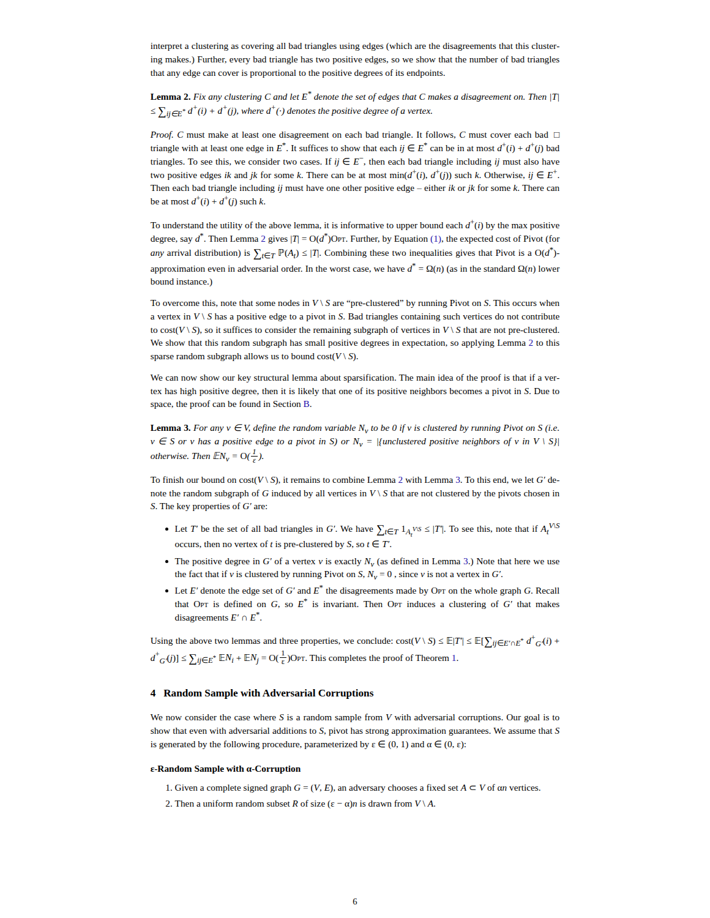interpret a clustering as covering all bad triangles using edges (which are the disagreements that this clustering makes.) Further, every bad triangle has two positive edges, so we show that the number of bad triangles that any edge can cover is proportional to the positive degrees of its endpoints.
Lemma 2. Fix any clustering C and let E* denote the set of edges that C makes a disagreement on. Then |T| ≤ ∑ij∈E* d+(i) + d+(j), where d+(·) denotes the positive degree of a vertex.
Proof. □ C must make at least one disagreement on each bad triangle. It follows, C must cover each bad triangle with at least one edge in E*. It suffices to show that each ij ∈ E* can be in at most d+(i) + d+(j) bad triangles. To see this, we consider two cases. If ij ∈ E−, then each bad triangle including ij must also have two positive edges ik and jk for some k. There can be at most min(d+(i), d+(j)) such k. Otherwise, ij ∈ E+. Then each bad triangle including ij must have one other positive edge – either ik or jk for some k. There can be at most d+(i) + d+(j) such k.
To understand the utility of the above lemma, it is informative to upper bound each d+(i) by the max positive degree, say d*. Then Lemma 2 gives |T| = O(d*)Opt. Further, by Equation (1), the expected cost of Pivot (for any arrival distribution) is ∑t∈T ℙ(At) ≤ |T|. Combining these two inequalities gives that Pivot is a O(d*)-approximation even in adversarial order. In the worst case, we have d* = Ω(n) (as in the standard Ω(n) lower bound instance.)
To overcome this, note that some nodes in V \ S are “pre-clustered” by running Pivot on S. This occurs when a vertex in V \ S has a positive edge to a pivot in S. Bad triangles containing such vertices do not contribute to cost(V \ S), so it suffices to consider the remaining subgraph of vertices in V \ S that are not pre-clustered. We show that this random subgraph has small positive degrees in expectation, so applying Lemma 2 to this sparse random subgraph allows us to bound cost(V \ S).
We can now show our key structural lemma about sparsification. The main idea of the proof is that if a vertex has high positive degree, then it is likely that one of its positive neighbors becomes a pivot in S. Due to space, the proof can be found in Section B.
Lemma 3. For any v ∈ V, define the random variable Nv to be 0 if v is clustered by running Pivot on S (i.e. v ∈ S or v has a positive edge to a pivot in S) or Nv = |{unclustered positive neighbors of v in V \ S}| otherwise. Then 𝔼Nv = O(1 ε).
To finish our bound on cost(V \ S), it remains to combine Lemma 2 with Lemma 3. To this end, we let G′ denote the random subgraph of G induced by all vertices in V \ S that are not clustered by the pivots chosen in S. The key properties of G′ are:
Let T′ be the set of all bad triangles in G′. We have ∑t∈T 1AtV\S ≤ |T′|. To see this, note that if AtV\S occurs, then no vertex of t is pre-clustered by S, so t ∈ T′.
The positive degree in G′ of a vertex v is exactly Nv (as defined in Lemma 3.) Note that here we use the fact that if v is clustered by running Pivot on S, Nv = 0 , since v is not a vertex in G′.
Let E′ denote the edge set of G′ and E* the disagreements made by Opt on the whole graph G. Recall that Opt is defined on G, so E* is invariant. Then Opt induces a clustering of G′ that makes disagreements E′ ∩ E*.
Using the above two lemmas and three properties, we conclude: cost(V \ S) ≤ 𝔼|T′| ≤ 𝔼[∑ij∈E′∩E* d+G′(i) + d+G′(j)] ≤ ∑ij∈E* 𝔼Ni + 𝔼Nj = O(1 ε)Opt. This completes the proof of Theorem 1.
4 Random Sample with Adversarial Corruptions
We now consider the case where S is a random sample from V with adversarial corruptions. Our goal is to show that even with adversarial additions to S, pivot has strong approximation guarantees. We assume that S is generated by the following procedure, parameterized by ε ∈ (0, 1) and α ∈ (0, ε):
ε-Random Sample with α-Corruption
Given a complete signed graph G = (V, E), an adversary chooses a fixed set A ⊂ V of αn vertices.
Then a uniform random subset R of size (ε − α)n is drawn from V \ A.
6